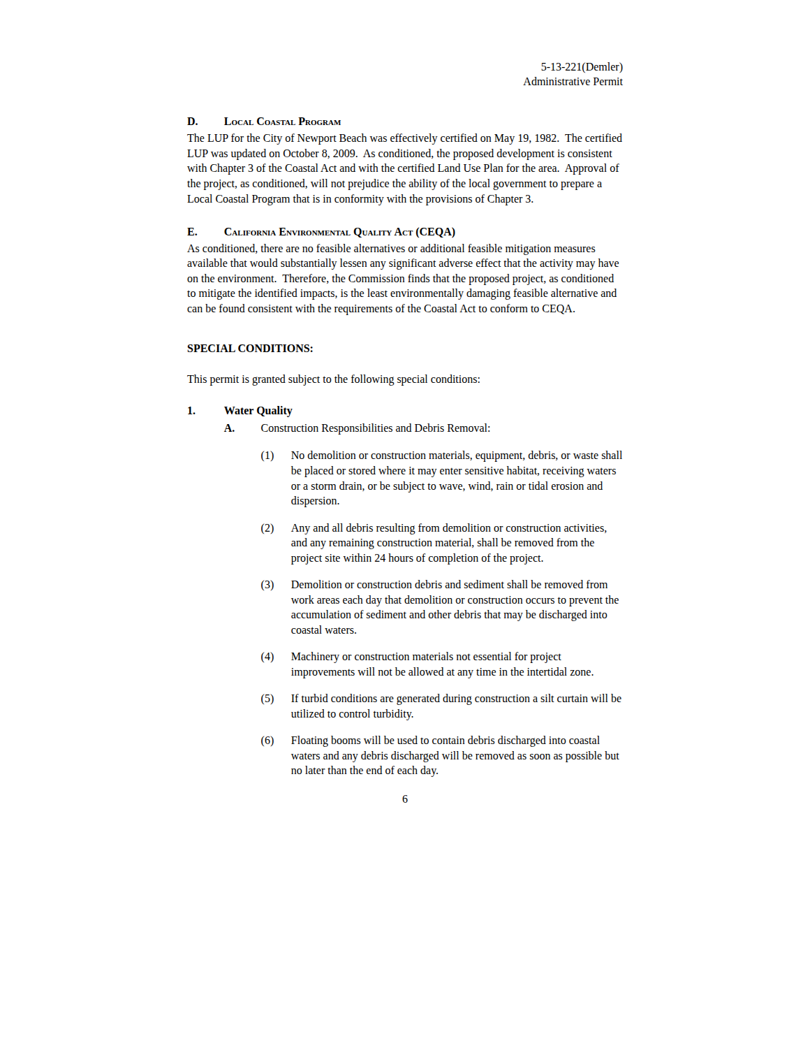5-13-221(Demler)
Administrative Permit
D. Local Coastal Program
The LUP for the City of Newport Beach was effectively certified on May 19, 1982. The certified LUP was updated on October 8, 2009. As conditioned, the proposed development is consistent with Chapter 3 of the Coastal Act and with the certified Land Use Plan for the area. Approval of the project, as conditioned, will not prejudice the ability of the local government to prepare a Local Coastal Program that is in conformity with the provisions of Chapter 3.
E. California Environmental Quality Act (CEQA)
As conditioned, there are no feasible alternatives or additional feasible mitigation measures available that would substantially lessen any significant adverse effect that the activity may have on the environment. Therefore, the Commission finds that the proposed project, as conditioned to mitigate the identified impacts, is the least environmentally damaging feasible alternative and can be found consistent with the requirements of the Coastal Act to conform to CEQA.
SPECIAL CONDITIONS:
This permit is granted subject to the following special conditions:
1. Water Quality
A. Construction Responsibilities and Debris Removal:
(1) No demolition or construction materials, equipment, debris, or waste shall be placed or stored where it may enter sensitive habitat, receiving waters or a storm drain, or be subject to wave, wind, rain or tidal erosion and dispersion.
(2) Any and all debris resulting from demolition or construction activities, and any remaining construction material, shall be removed from the project site within 24 hours of completion of the project.
(3) Demolition or construction debris and sediment shall be removed from work areas each day that demolition or construction occurs to prevent the accumulation of sediment and other debris that may be discharged into coastal waters.
(4) Machinery or construction materials not essential for project improvements will not be allowed at any time in the intertidal zone.
(5) If turbid conditions are generated during construction a silt curtain will be utilized to control turbidity.
(6) Floating booms will be used to contain debris discharged into coastal waters and any debris discharged will be removed as soon as possible but no later than the end of each day.
6